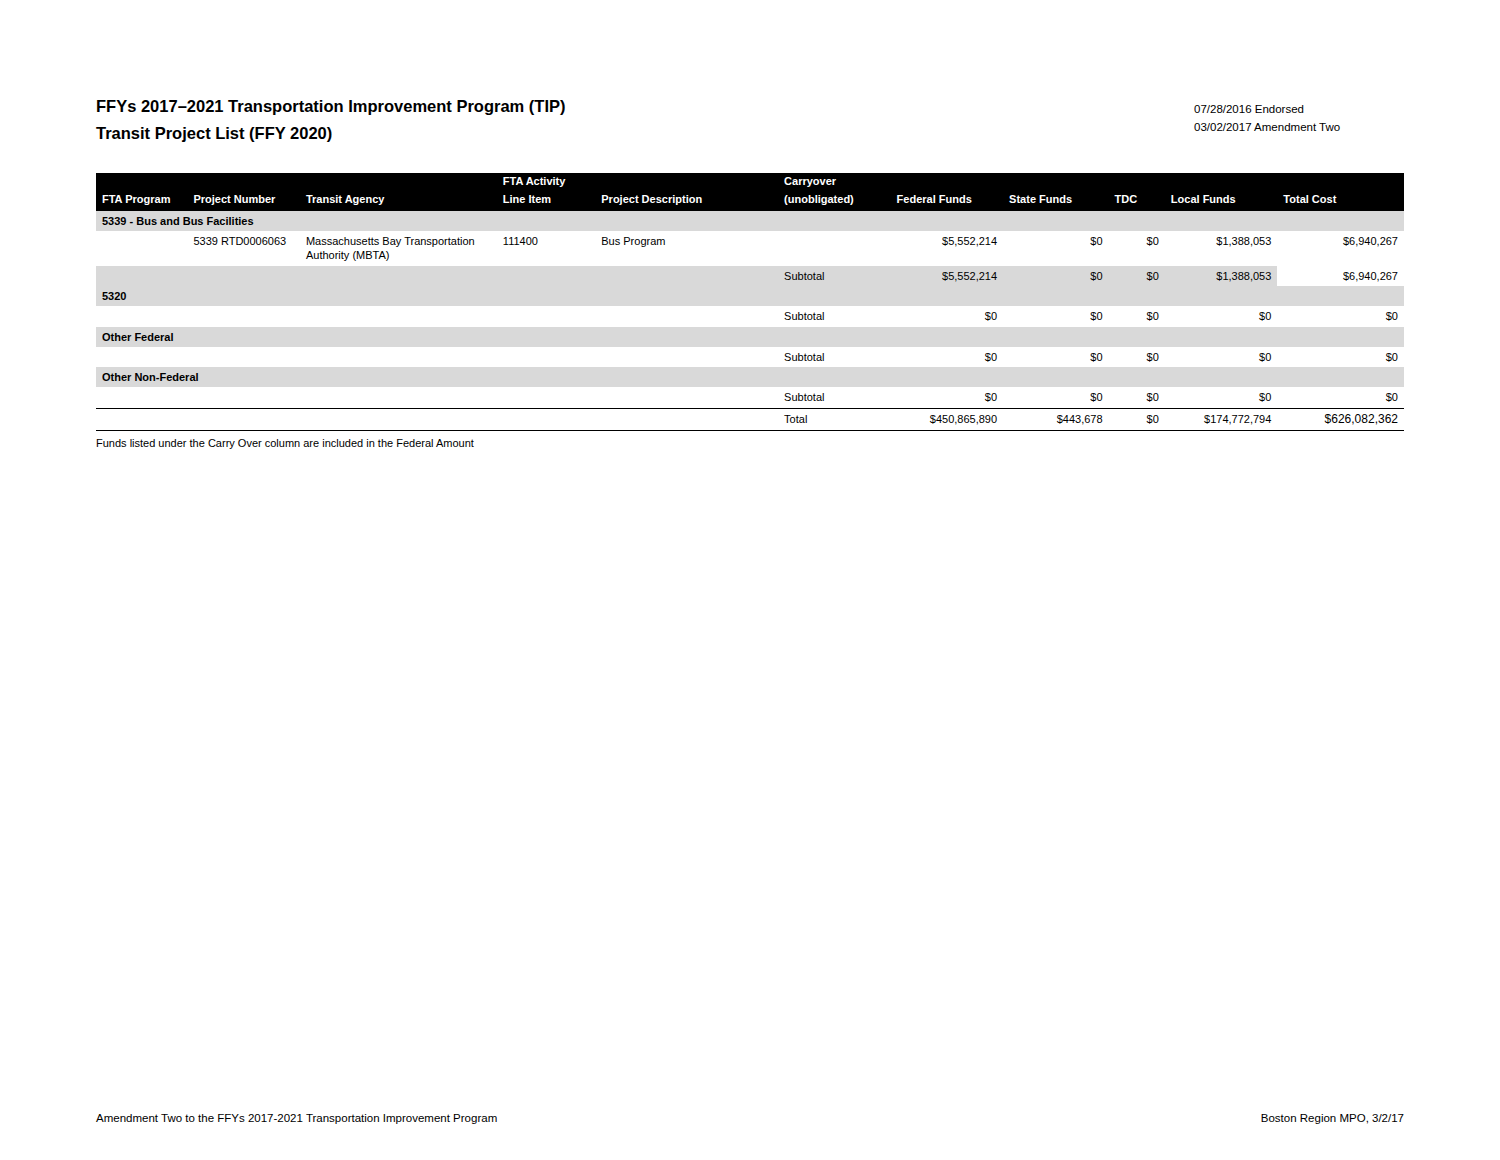FFYs 2017–2021 Transportation Improvement Program (TIP)
Transit Project List (FFY 2020)
07/28/2016 Endorsed
03/02/2017 Amendment Two
| | | | FTA Activity | | Carryover | | | | | |
| --- | --- | --- | --- | --- | --- | --- | --- | --- | --- | --- |
| FTA Program | Project Number | Transit Agency | Line Item | Project Description | (unobligated) | Federal Funds | State Funds | TDC | Local Funds | Total Cost |
| 5339 - Bus and Bus Facilities |
| | 5339 RTD0006063 | Massachusetts Bay Transportation Authority (MBTA) | 111400 | Bus Program | | $5,552,214 | $0 | $0 | $1,388,053 | $6,940,267 |
| | | | | | Subtotal | $5,552,214 | $0 | $0 | $1,388,053 | $6,940,267 |
| 5320 |
| | | | | | Subtotal | $0 | $0 | $0 | $0 | $0 |
| Other Federal |
| | | | | | Subtotal | $0 | $0 | $0 | $0 | $0 |
| Other Non-Federal |
| | | | | | Subtotal | $0 | $0 | $0 | $0 | $0 |
| | | | | | Total | $450,865,890 | $443,678 | $0 | $174,772,794 | $626,082,362 |
Funds listed under the Carry Over column are included in the Federal Amount
Amendment Two to the FFYs 2017-2021 Transportation Improvement Program
Boston Region MPO, 3/2/17